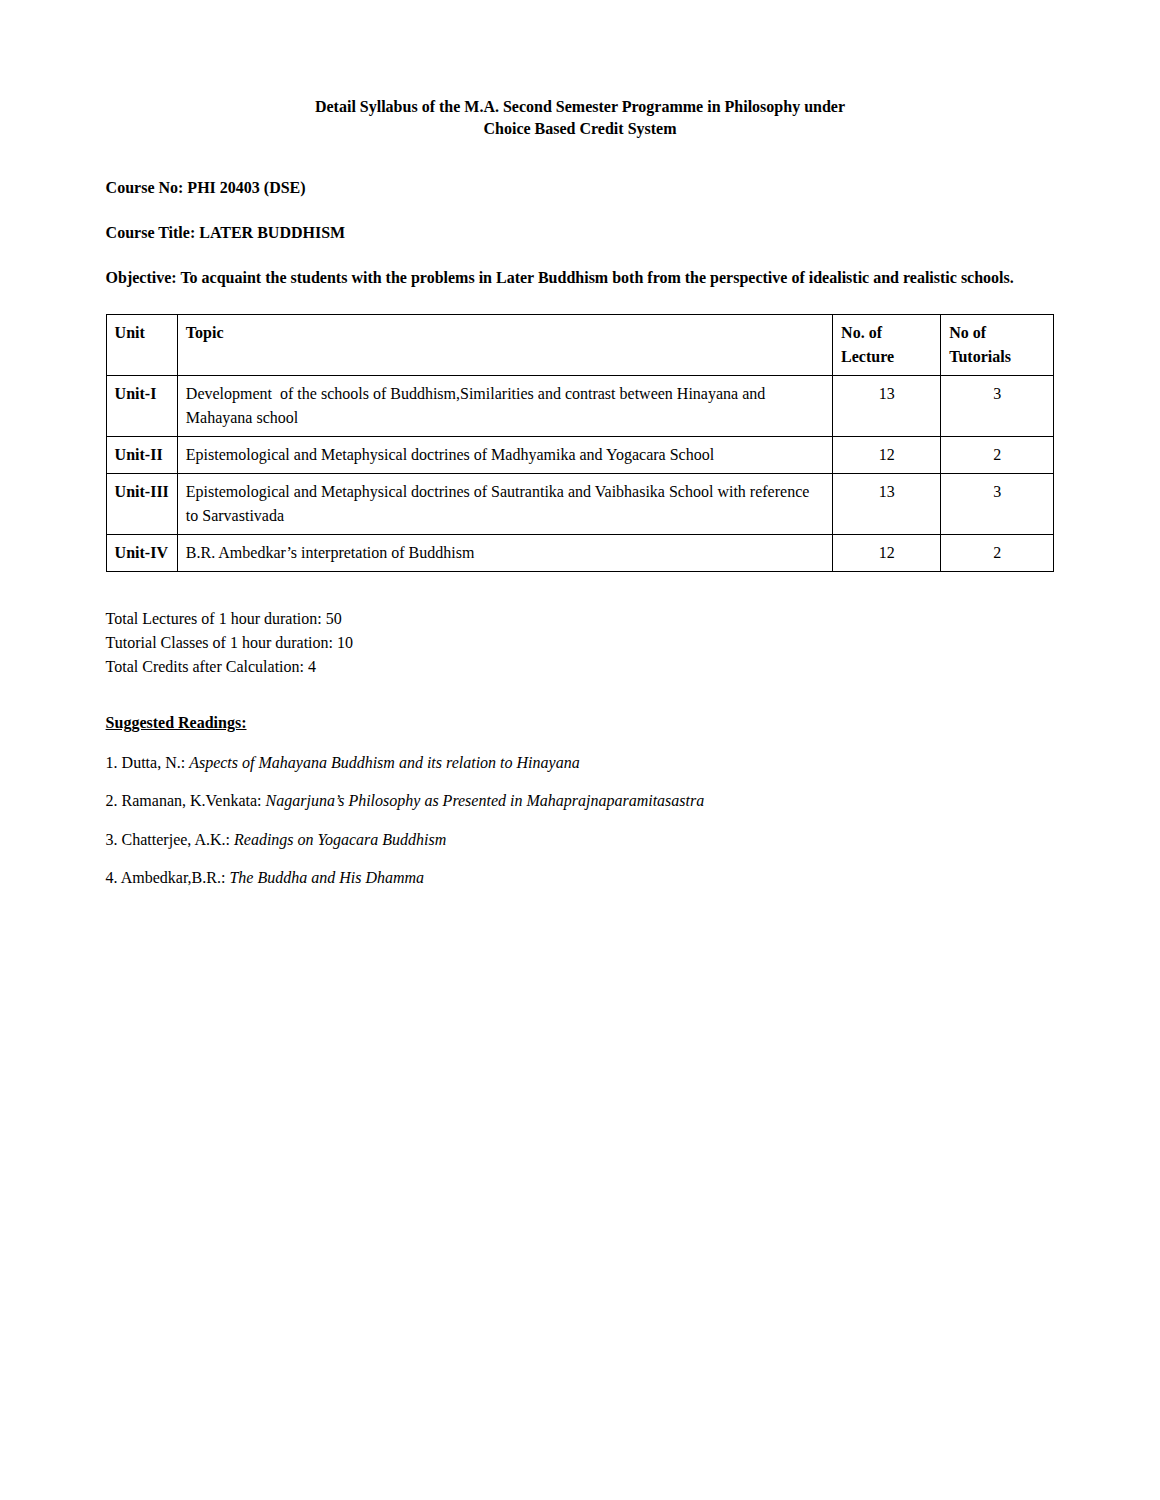Detail Syllabus of the M.A. Second Semester Programme in Philosophy under
Choice Based Credit System
Course No: PHI 20403 (DSE)
Course Title: LATER BUDDHISM
Objective: To acquaint the students with the problems in Later Buddhism both from the perspective of idealistic and realistic schools.
| Unit | Topic | No. of Lecture | No of Tutorials |
| --- | --- | --- | --- |
| Unit-I | Development of the schools of Buddhism,Similarities and contrast between Hinayana and Mahayana school | 13 | 3 |
| Unit-II | Epistemological and Metaphysical doctrines of Madhyamika and Yogacara School | 12 | 2 |
| Unit-III | Epistemological and Metaphysical doctrines of Sautrantika and Vaibhasika School with reference to Sarvastivada | 13 | 3 |
| Unit-IV | B.R. Ambedkar’s interpretation of Buddhism | 12 | 2 |
Total Lectures of 1 hour duration: 50
Tutorial Classes of 1 hour duration: 10
Total Credits after Calculation: 4
Suggested Readings:
1. Dutta, N.: Aspects of Mahayana Buddhism and its relation to Hinayana
2. Ramanan, K.Venkata: Nagarjuna’s Philosophy as Presented in Mahaprajnaparamitasastra
3. Chatterjee, A.K.: Readings on Yogacara Buddhism
4. Ambedkar,B.R.: The Buddha and His Dhamma